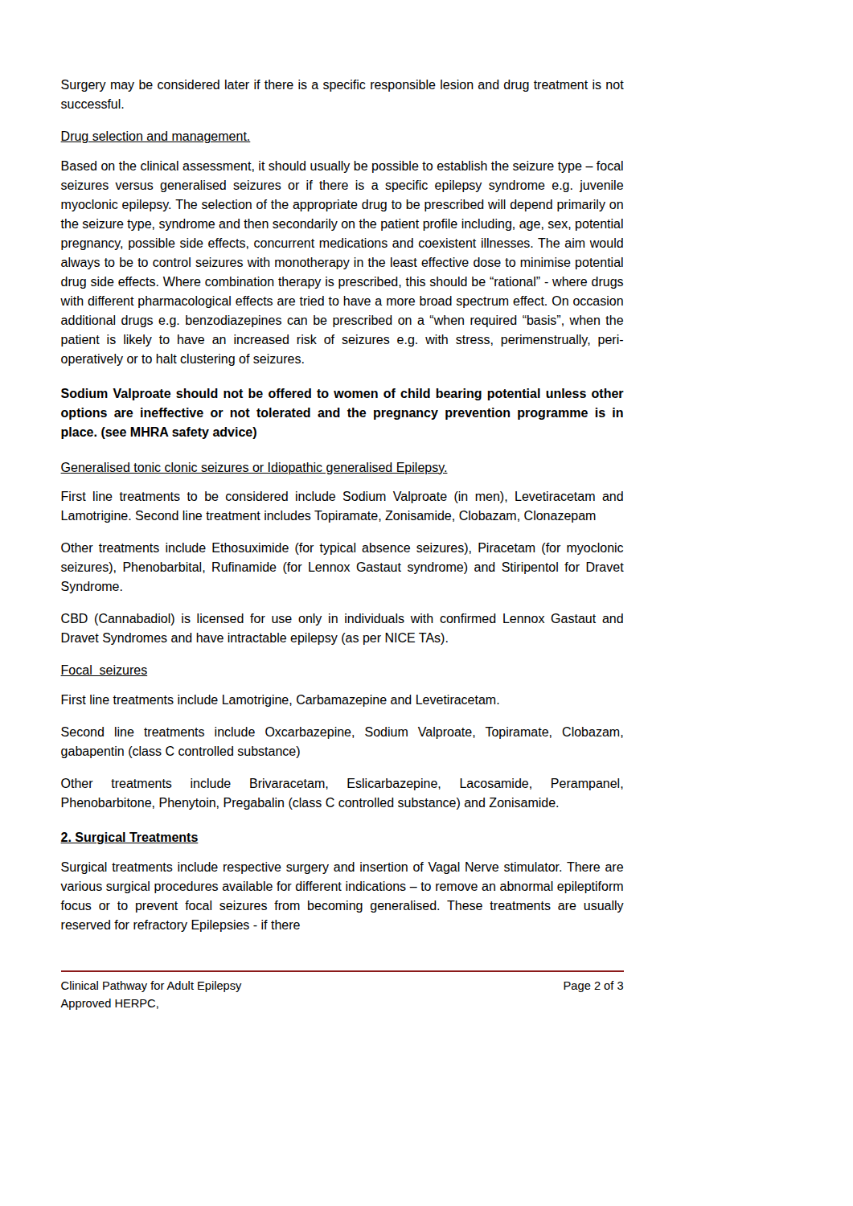Surgery may be considered later if there is a specific responsible lesion and drug treatment is not successful.
Drug selection and management.
Based on the clinical assessment, it should usually be possible to establish the seizure type – focal seizures versus generalised seizures or if there is a specific epilepsy syndrome e.g. juvenile myoclonic epilepsy. The selection of the appropriate drug to be prescribed will depend primarily on the seizure type, syndrome and then secondarily on the patient profile including, age, sex, potential pregnancy, possible side effects, concurrent medications and coexistent illnesses. The aim would always to be to control seizures with monotherapy in the least effective dose to minimise potential drug side effects. Where combination therapy is prescribed, this should be “rational” - where drugs with different pharmacological effects are tried to have a more broad spectrum effect. On occasion additional drugs e.g. benzodiazepines can be prescribed on a “when required “basis”, when the patient is likely to have an increased risk of seizures e.g. with stress, perimenstrually, peri-operatively or to halt clustering of seizures.
Sodium Valproate should not be offered to women of child bearing potential unless other options are ineffective or not tolerated and the pregnancy prevention programme is in place. (see MHRA safety advice)
Generalised tonic clonic seizures or Idiopathic generalised Epilepsy.
First line treatments to be considered include Sodium Valproate (in men), Levetiracetam and Lamotrigine. Second line treatment includes Topiramate, Zonisamide, Clobazam, Clonazepam
Other treatments include Ethosuximide (for typical absence seizures), Piracetam (for myoclonic seizures), Phenobarbital, Rufinamide (for Lennox Gastaut syndrome) and Stiripentol for Dravet Syndrome.
CBD (Cannabadiol) is licensed for use only in individuals with confirmed Lennox Gastaut and Dravet Syndromes and have intractable epilepsy (as per NICE TAs).
Focal seizures
First line treatments include Lamotrigine, Carbamazepine and Levetiracetam.
Second line treatments include Oxcarbazepine, Sodium Valproate, Topiramate, Clobazam, gabapentin (class C controlled substance)
Other treatments include Brivaracetam, Eslicarbazepine, Lacosamide, Perampanel, Phenobarbitone, Phenytoin, Pregabalin (class C controlled substance) and Zonisamide.
2. Surgical Treatments
Surgical treatments include respective surgery and insertion of Vagal Nerve stimulator. There are various surgical procedures available for different indications – to remove an abnormal epileptiform focus or to prevent focal seizures from becoming generalised. These treatments are usually reserved for refractory Epilepsies - if there
Clinical Pathway for Adult Epilepsy
Approved HERPC,
Page 2 of 3